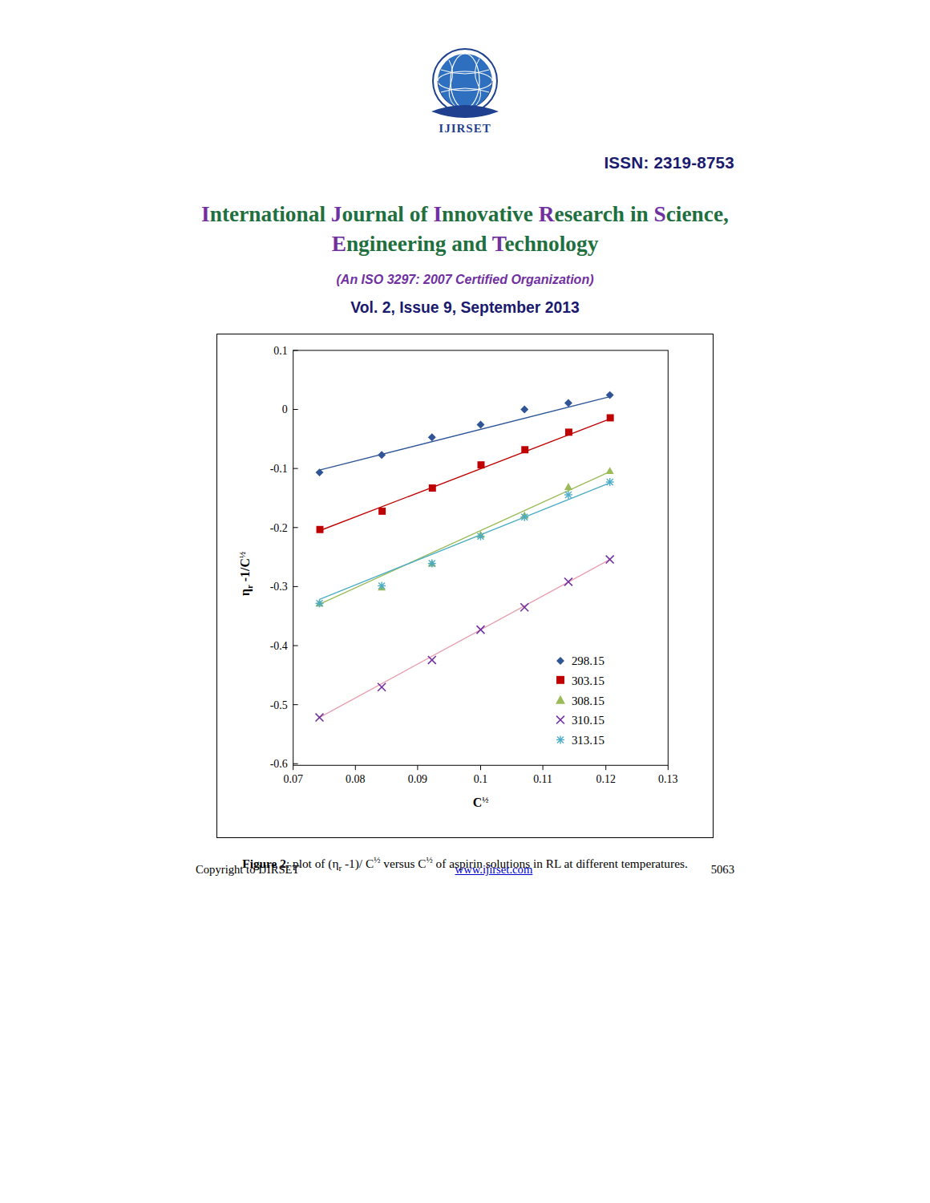IJIRSET
ISSN: 2319-8753
International Journal of Innovative Research in Science,
Engineering and Technology
(An ISO 3297: 2007 Certified Organization)
Vol. 2, Issue 9, September 2013
0.1 0 -0.1 -0.2 -0.3 -0.4 -0.5 -0.6 0.07 0.08 0.09 0.1 0.11 0.12 0.13 C½ ηr -1/C½ 298.15 303.15 308.15 310.15 313.15
Figure 2: plot of (ηr -1)/ C½ versus C½ of aspirin solutions in RL at different temperatures.
Copyright to IJIRSET
www.ijirset.com
5063